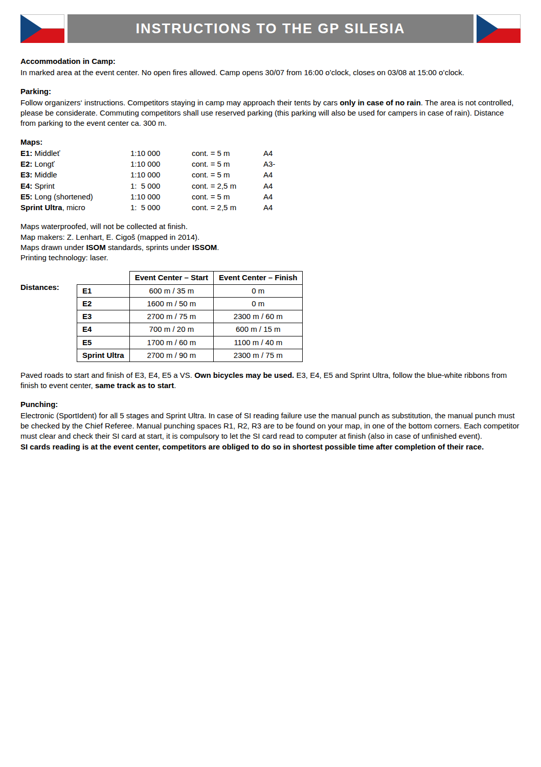INSTRUCTIONS TO THE GP SILESIA
Accommodation in Camp:
In marked area at the event center. No open fires allowed. Camp opens 30/07 from 16:00 o’clock, closes on 03/08 at 15:00 o’clock.
Parking:
Follow organizers‘ instructions. Competitors staying in camp may approach their tents by cars only in case of no rain. The area is not controlled, please be considerate. Commuting competitors shall use reserved parking (this parking will also be used for campers in case of rain). Distance from parking to the event center ca. 300 m.
Maps:
| E1: Middleť | 1:10 000 | cont. = 5 m | A4 |
| E2: Longť | 1:10 000 | cont. = 5 m | A3- |
| E3: Middle | 1:10 000 | cont. = 5 m | A4 |
| E4: Sprint | 1: 5 000 | cont. = 2,5 m | A4 |
| E5: Long (shortened) | 1:10 000 | cont. = 5 m | A4 |
| Sprint Ultra , micro | 1: 5 000 | cont. = 2,5 m | A4 |
Maps waterproofed, will not be collected at finish.
Map makers: Z. Lenhart, E. Cigoš (mapped in 2014).
Maps drawn under ISOM standards, sprints under ISSOM.
Printing technology: laser.
Distances:
| | Event Center – Start | Event Center – Finish |
| E1 | 600 m / 35 m | 0 m |
| E2 | 1600 m / 50 m | 0 m |
| E3 | 2700 m / 75 m | 2300 m / 60 m |
| E4 | 700 m / 20 m | 600 m / 15 m |
| E5 | 1700 m / 60 m | 1100 m / 40 m |
| Sprint Ultra | 2700 m / 90 m | 2300 m / 75 m |
Paved roads to start and finish of E3, E4, E5 a VS. Own bicycles may be used. E3, E4, E5 and Sprint Ultra, follow the blue-white ribbons from finish to event center, same track as to start.
Punching:
Electronic (SportIdent) for all 5 stages and Sprint Ultra. In case of SI reading failure use the manual punch as substitution, the manual punch must be checked by the Chief Referee. Manual punching spaces R1, R2, R3 are to be found on your map, in one of the bottom corners. Each competitor must clear and check their SI card at start, it is compulsory to let the SI card read to computer at finish (also in case of unfinished event).
SI cards reading is at the event center, competitors are obliged to do so in shortest possible time after completion of their race.